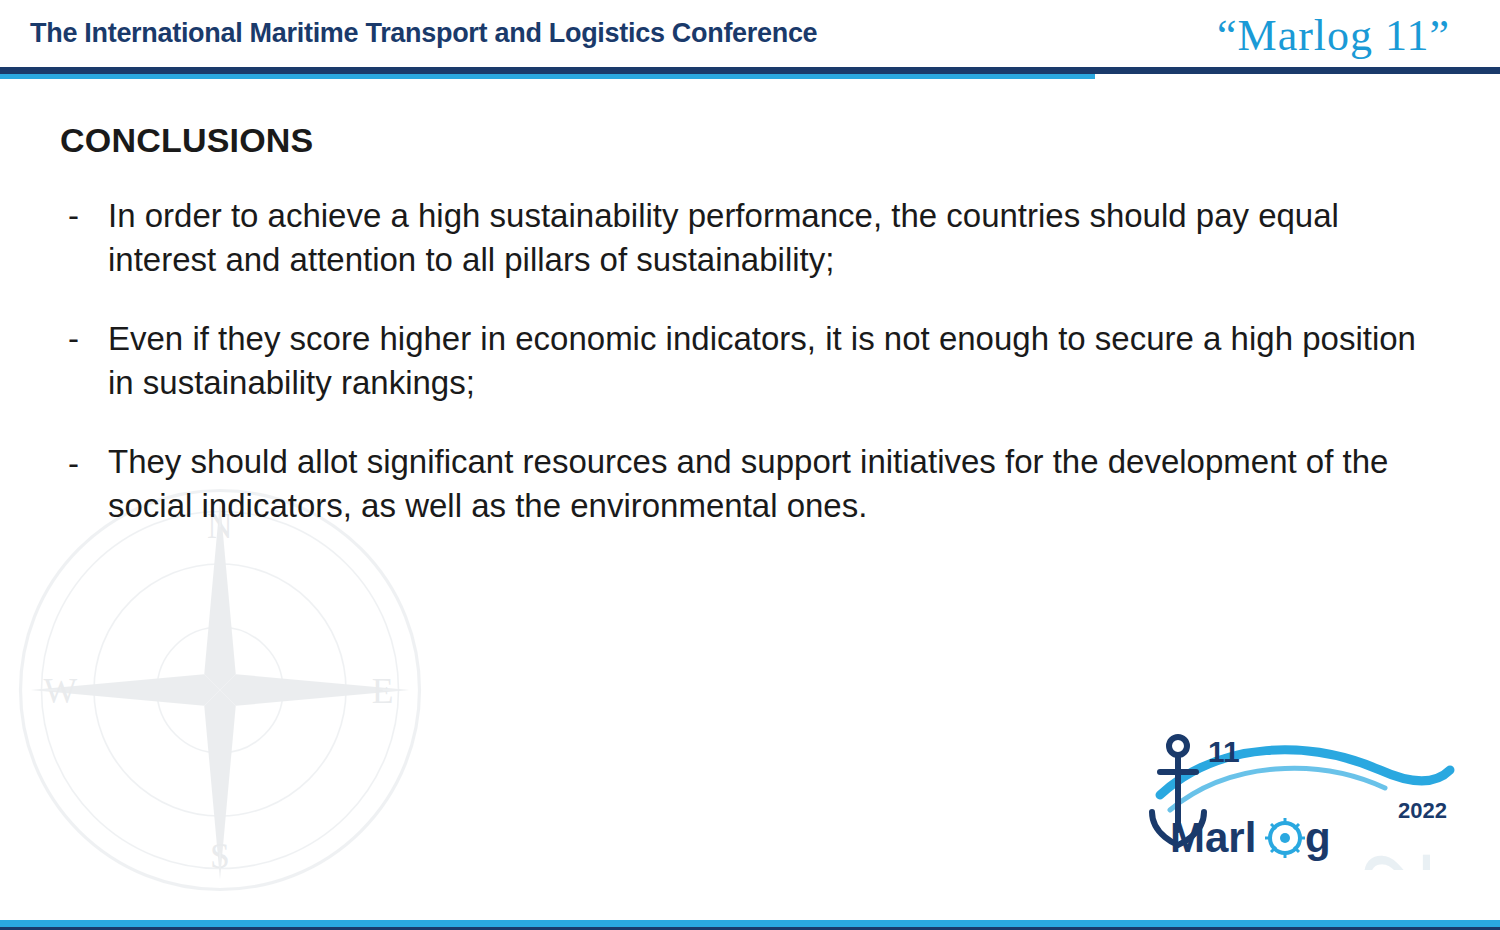The International Maritime Transport and Logistics Conference
“Marlog 11”
N S E W
CONCLUSIONS
In order to achieve a high sustainability performance, the countries should pay equal interest and attention to all pillars of sustainability;
Even if they score higher in economic indicators, it is not enough to secure a high position in sustainability rankings;
They should allot significant resources and support initiatives for the development of the social indicators, as well as the environmental ones.
2022 11 Marl g 2022